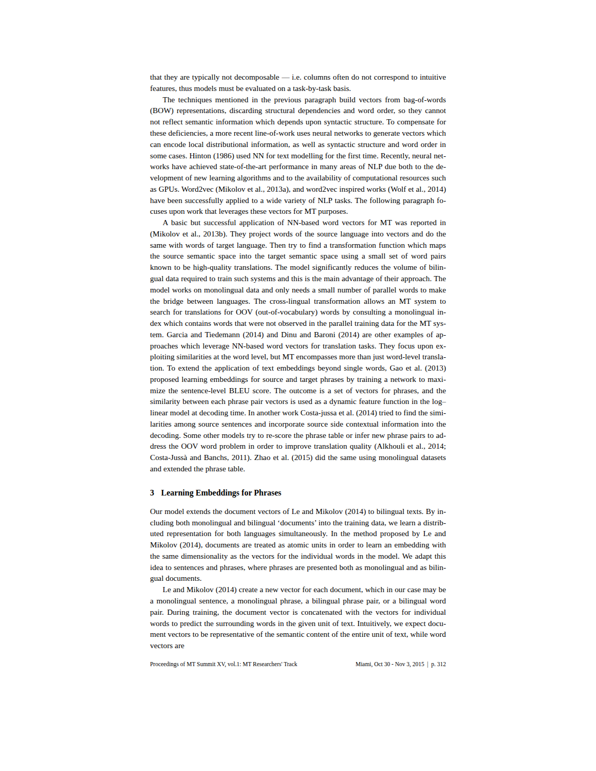that they are typically not decomposable — i.e. columns often do not correspond to intuitive features, thus models must be evaluated on a task-by-task basis.
The techniques mentioned in the previous paragraph build vectors from bag-of-words (BOW) representations, discarding structural dependencies and word order, so they cannot not reflect semantic information which depends upon syntactic structure. To compensate for these deficiencies, a more recent line-of-work uses neural networks to generate vectors which can encode local distributional information, as well as syntactic structure and word order in some cases. Hinton (1986) used NN for text modelling for the first time. Recently, neural networks have achieved state-of-the-art performance in many areas of NLP due both to the development of new learning algorithms and to the availability of computational resources such as GPUs. Word2vec (Mikolov et al., 2013a), and word2vec inspired works (Wolf et al., 2014) have been successfully applied to a wide variety of NLP tasks. The following paragraph focuses upon work that leverages these vectors for MT purposes.
A basic but successful application of NN-based word vectors for MT was reported in (Mikolov et al., 2013b). They project words of the source language into vectors and do the same with words of target language. Then try to find a transformation function which maps the source semantic space into the target semantic space using a small set of word pairs known to be high-quality translations. The model significantly reduces the volume of bilingual data required to train such systems and this is the main advantage of their approach. The model works on monolingual data and only needs a small number of parallel words to make the bridge between languages. The cross-lingual transformation allows an MT system to search for translations for OOV (out-of-vocabulary) words by consulting a monolingual index which contains words that were not observed in the parallel training data for the MT system. Garcia and Tiedemann (2014) and Dinu and Baroni (2014) are other examples of approaches which leverage NN-based word vectors for translation tasks. They focus upon exploiting similarities at the word level, but MT encompasses more than just word-level translation. To extend the application of text embeddings beyond single words, Gao et al. (2013) proposed learning embeddings for source and target phrases by training a network to maximize the sentence-level BLEU score. The outcome is a set of vectors for phrases, and the similarity between each phrase pair vectors is used as a dynamic feature function in the log–linear model at decoding time. In another work Costa-jussa et al. (2014) tried to find the similarities among source sentences and incorporate source side contextual information into the decoding. Some other models try to re-score the phrase table or infer new phrase pairs to address the OOV word problem in order to improve translation quality (Alkhouli et al., 2014; Costa-Jussà and Banchs, 2011). Zhao et al. (2015) did the same using monolingual datasets and extended the phrase table.
3 Learning Embeddings for Phrases
Our model extends the document vectors of Le and Mikolov (2014) to bilingual texts. By including both monolingual and bilingual ‘documents’ into the training data, we learn a distributed representation for both languages simultaneously. In the method proposed by Le and Mikolov (2014), documents are treated as atomic units in order to learn an embedding with the same dimensionality as the vectors for the individual words in the model. We adapt this idea to sentences and phrases, where phrases are presented both as monolingual and as bilingual documents.
Le and Mikolov (2014) create a new vector for each document, which in our case may be a monolingual sentence, a monolingual phrase, a bilingual phrase pair, or a bilingual word pair. During training, the document vector is concatenated with the vectors for individual words to predict the surrounding words in the given unit of text. Intuitively, we expect document vectors to be representative of the semantic content of the entire unit of text, while word vectors are
Proceedings of MT Summit XV, vol.1: MT Researchers' Track
Miami, Oct 30 - Nov 3, 2015 | p. 312